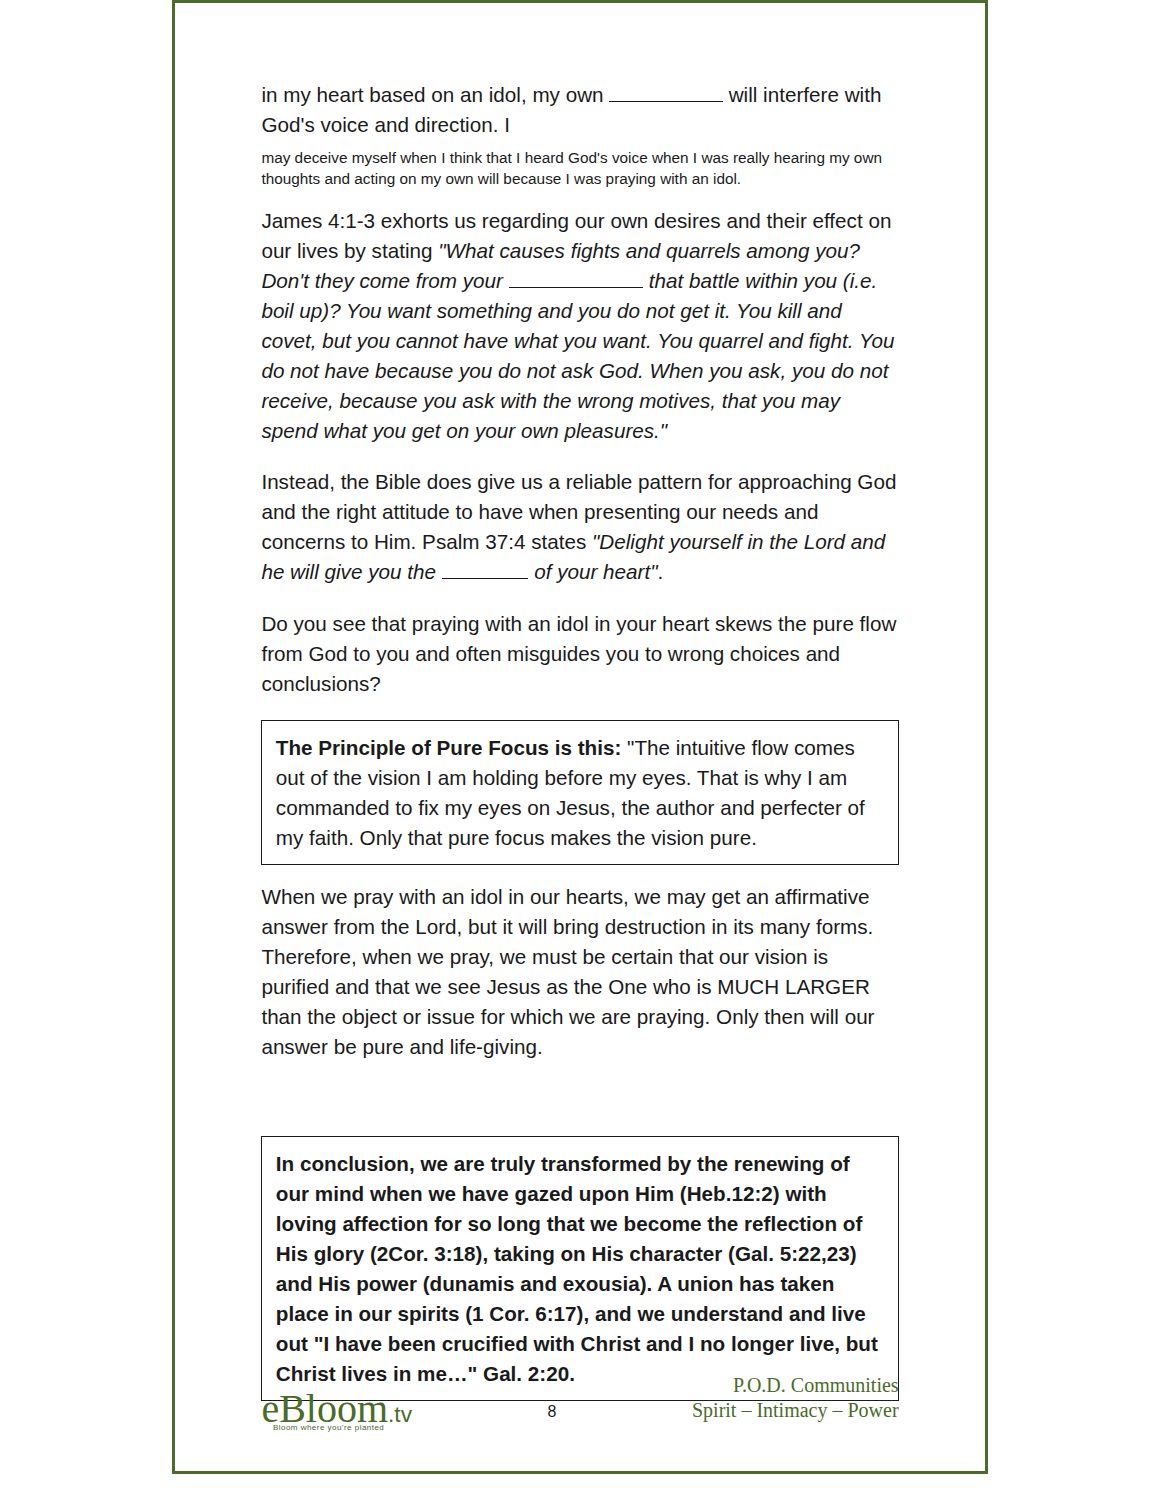in my heart based on an idol, my own will interfere with God's voice and direction. I
may deceive myself when I think that I heard God's voice when I was really hearing my own thoughts and acting on my own will because I was praying with an idol.
James 4:1-3 exhorts us regarding our own desires and their effect on our lives by stating "What causes fights and quarrels among you? Don't they come from your that battle within you (i.e. boil up)? You want something and you do not get it. You kill and covet, but you cannot have what you want. You quarrel and fight. You do not have because you do not ask God. When you ask, you do not receive, because you ask with the wrong motives, that you may spend what you get on your own pleasures."
Instead, the Bible does give us a reliable pattern for approaching God and the right attitude to have when presenting our needs and concerns to Him. Psalm 37:4 states "Delight yourself in the Lord and he will give you the of your heart".
Do you see that praying with an idol in your heart skews the pure flow from God to you and often misguides you to wrong choices and conclusions?
The Principle of Pure Focus is this: "The intuitive flow comes out of the vision I am holding before my eyes. That is why I am commanded to fix my eyes on Jesus, the author and perfecter of my faith. Only that pure focus makes the vision pure.
When we pray with an idol in our hearts, we may get an affirmative answer from the Lord, but it will bring destruction in its many forms. Therefore, when we pray, we must be certain that our vision is purified and that we see Jesus as the One who is MUCH LARGER than the object or issue for which we are praying. Only then will our answer be pure and life-giving.
In conclusion, we are truly transformed by the renewing of our mind when we have gazed upon Him (Heb.12:2) with loving affection for so long that we become the reflection of His glory (2Cor. 3:18), taking on His character (Gal. 5:22,23) and His power (dunamis and exousia). A union has taken place in our spirits (1 Cor. 6:17), and we understand and live out "I have been crucified with Christ and I no longer live, but Christ lives in me…" Gal. 2:20.
eBloom.tv
Bloom where you're planted
8
P.O.D. Communities
Spirit – Intimacy – Power